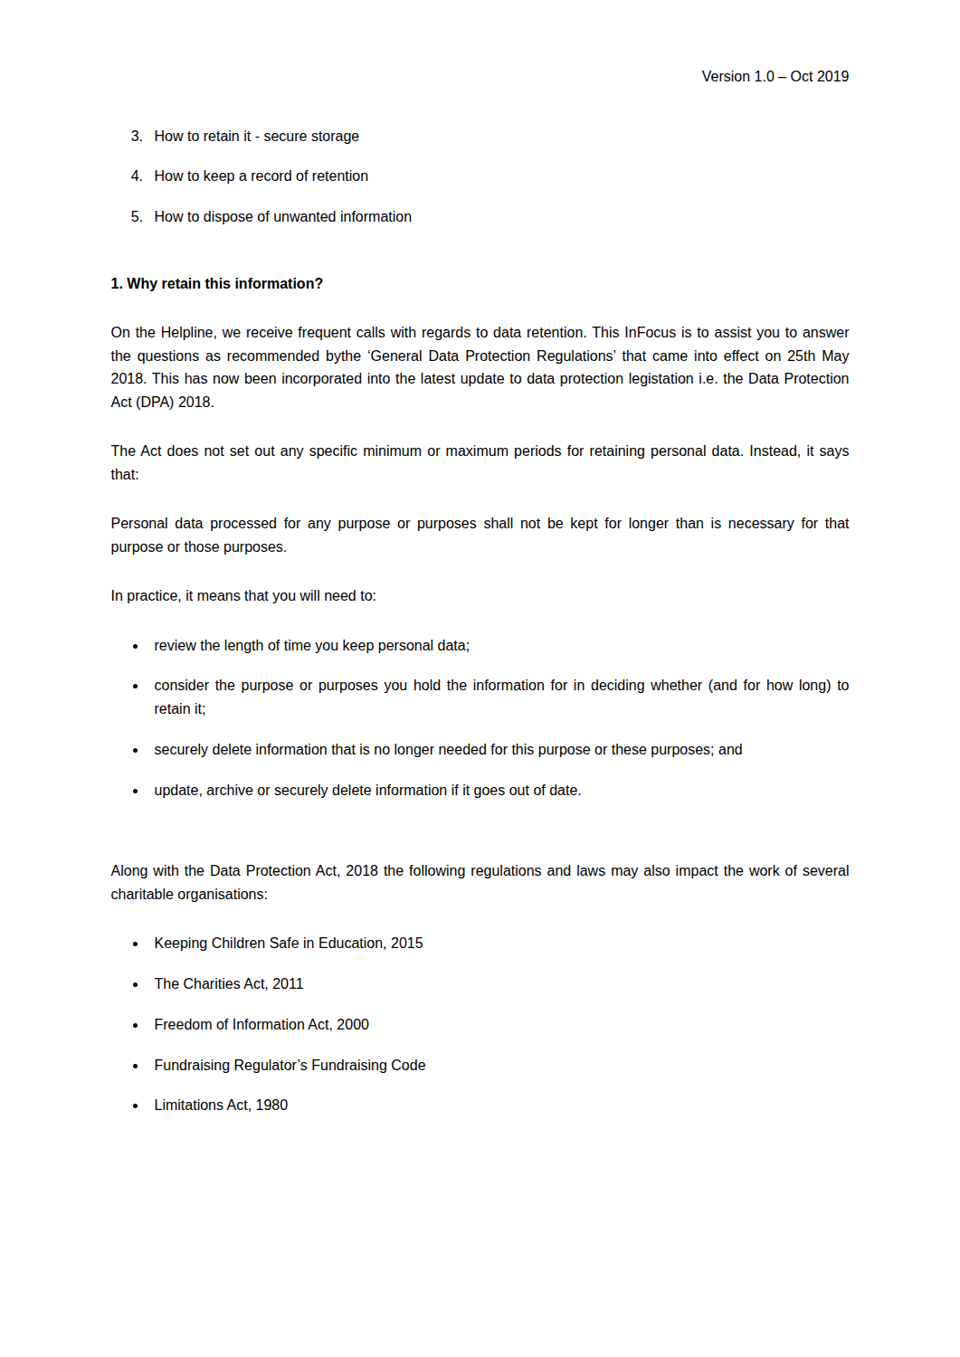Version 1.0 – Oct 2019
How to retain it - secure storage
How to keep a record of retention
How to dispose of unwanted information
1. Why retain this information?
On the Helpline, we receive frequent calls with regards to data retention. This InFocus is to assist you to answer the questions as recommended bythe ‘General Data Protection Regulations’ that came into effect on 25th May 2018. This has now been incorporated into the latest update to data protection legistation i.e. the Data Protection Act (DPA) 2018.
The Act does not set out any specific minimum or maximum periods for retaining personal data. Instead, it says that:
Personal data processed for any purpose or purposes shall not be kept for longer than is necessary for that purpose or those purposes.
In practice, it means that you will need to:
review the length of time you keep personal data;
consider the purpose or purposes you hold the information for in deciding whether (and for how long) to retain it;
securely delete information that is no longer needed for this purpose or these purposes; and
update, archive or securely delete information if it goes out of date.
Along with the Data Protection Act, 2018 the following regulations and laws may also impact the work of several charitable organisations:
Keeping Children Safe in Education, 2015
The Charities Act, 2011
Freedom of Information Act, 2000
Fundraising Regulator’s Fundraising Code
Limitations Act, 1980